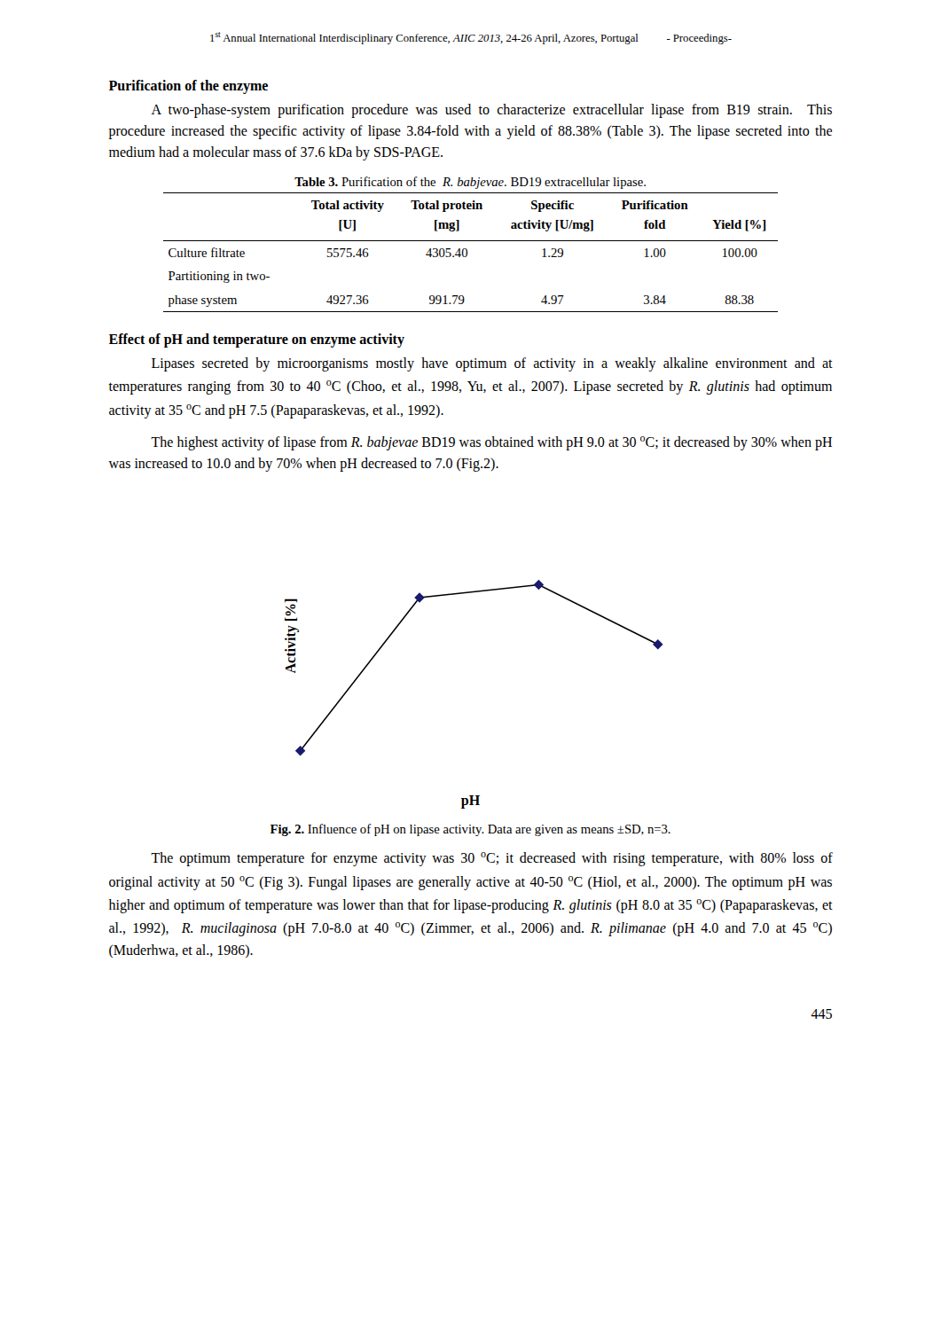1st Annual International Interdisciplinary Conference, AIIC 2013, 24-26 April, Azores, Portugal- Proceedings-
Purification of the enzyme
A two-phase-system purification procedure was used to characterize extracellular lipase from B19 strain. This procedure increased the specific activity of lipase 3.84-fold with a yield of 88.38% (Table 3). The lipase secreted into the medium had a molecular mass of 37.6 kDa by SDS-PAGE.
Table 3. Purification of the R. babjevae. BD19 extracellular lipase.
| | Total activity [U] | Total protein [mg] | Specific activity [U/mg] | Purification fold | Yield [%] |
| --- | --- | --- | --- | --- | --- |
| Culture filtrate | 5575.46 | 4305.40 | 1.29 | 1.00 | 100.00 |
| Partitioning in two- | | | | | |
| phase system | 4927.36 | 991.79 | 4.97 | 3.84 | 88.38 |
Effect of pH and temperature on enzyme activity
Lipases secreted by microorganisms mostly have optimum of activity in a weakly alkaline environment and at temperatures ranging from 30 to 40 o C (Choo, et al., 1998, Yu, et al., 2007). Lipase secreted by R. glutinis had optimum activity at 35 o C and pH 7.5 (Papaparaskevas, et al., 1992).
The highest activity of lipase from R. babjevae BD19 was obtained with pH 9.0 at 30 o C; it decreased by 30% when pH was increased to 10.0 and by 70% when pH decreased to 7.0 (Fig.2).
Activity [%]
pH
Fig. 2. Influence of pH on lipase activity. Data are given as means ±SD, n=3.
The optimum temperature for enzyme activity was 30 o C; it decreased with rising temperature, with 80% loss of original activity at 50 o C (Fig 3). Fungal lipases are generally active at 40-50 o C (Hiol, et al., 2000). The optimum pH was higher and optimum of temperature was lower than that for lipase-producing R. glutinis (pH 8.0 at 35 o C) (Papaparaskevas, et al., 1992), R. mucilaginosa (pH 7.0-8.0 at 40 o C) (Zimmer, et al., 2006) and. R. pilimanae (pH 4.0 and 7.0 at 45 o C) (Muderhwa, et al., 1986).
445